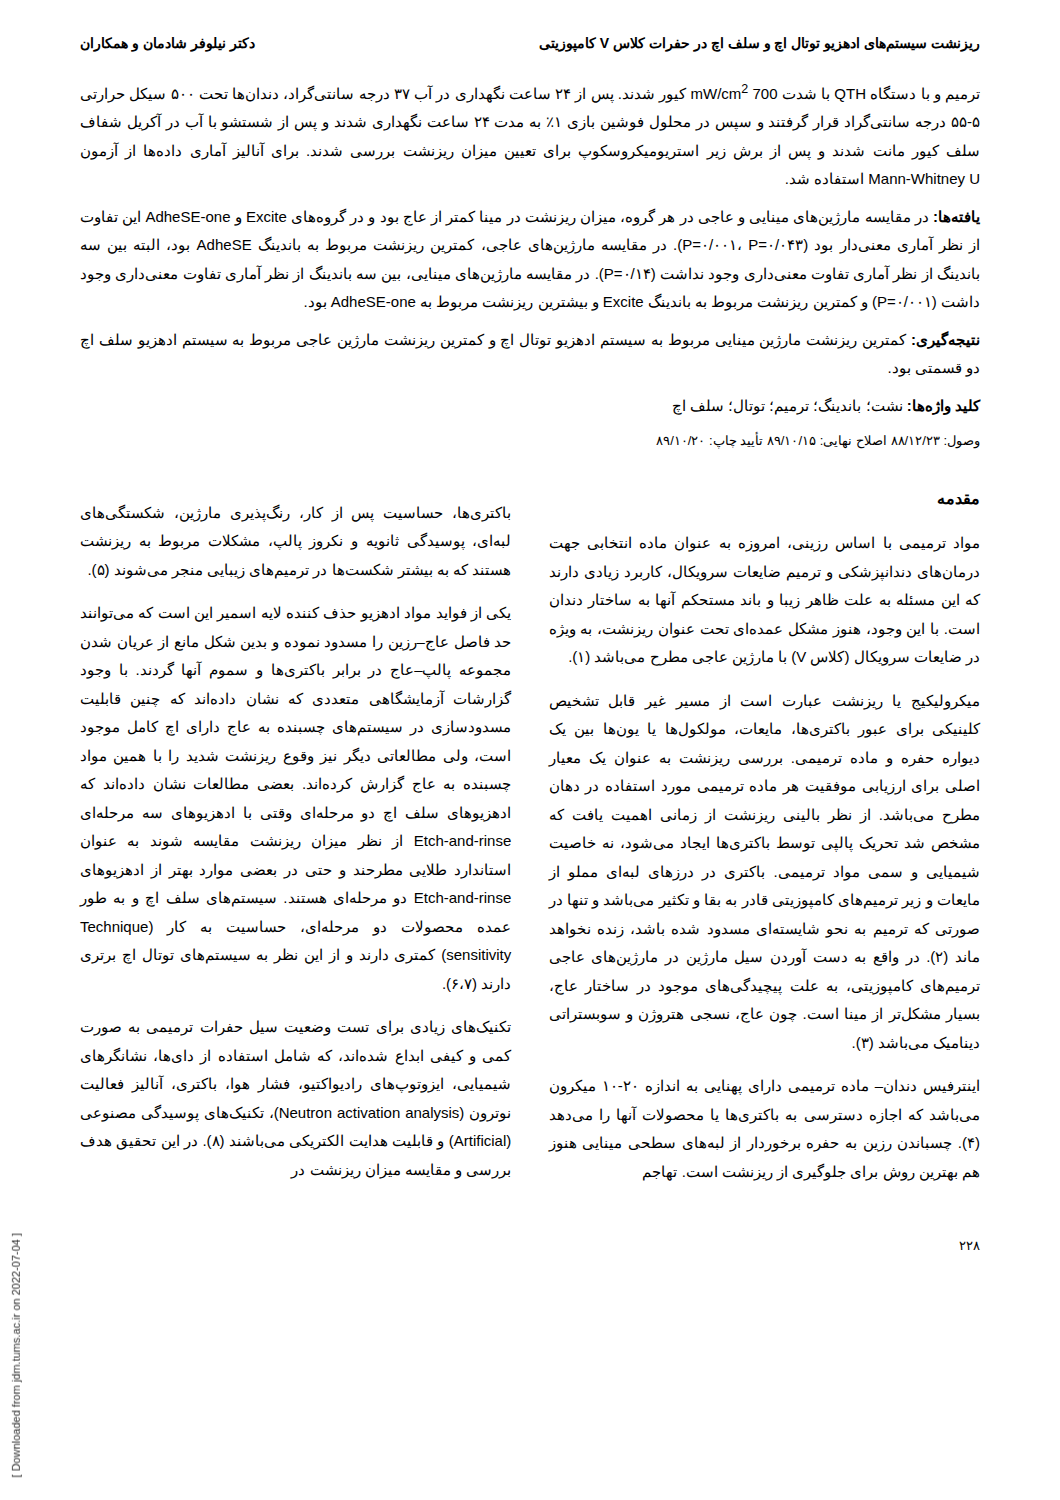ریزنشت سیستم‌های ادهزیو توتال اچ و سلف اچ در حفرات کلاس V کامپوزیتی
دکتر نیلوفر شادمان و همکاران
ترمیم و با دستگاه QTH با شدت 700 mW/cm2 کیور شدند. پس از ۲۴ ساعت نگهداری در آب ۳۷ درجه سانتی‌گراد، دندان‌ها تحت ۵۰۰ سیکل حرارتی ۵-۵۵ درجه سانتی‌گراد قرار گرفتند و سپس در محلول فوشین بازی ۱٪ به مدت ۲۴ ساعت نگهداری شدند و پس از شستشو با آب در آکریل شفاف سلف کیور مانت شدند و پس از برش زیر استریومیکروسکوپ برای تعیین میزان ریزنشت بررسی شدند. برای آنالیز آماری داده‌ها از آزمون Mann‑Whitney U استفاده شد.
یافته‌ها: در مقایسه مارژین‌های مینایی و عاجی در هر گروه، میزان ریزنشت در مینا کمتر از عاج بود و در گروه‌های Excite و AdheSE-one این تفاوت از نظر آماری معنی‌دار بود (P=۰/۰۰۱، P=۰/۰۴۳). در مقایسه مارژین‌های عاجی، کمترین ریزنشت مربوط به باندینگ AdheSE بود، البته بین سه باندینگ از نظر آماری تفاوت معنی‌داری وجود نداشت (P=۰/۱۴). در مقایسه مارژین‌های مینایی، بین سه باندینگ از نظر آماری تفاوت معنی‌داری وجود داشت (P=۰/۰۰۱) و کمترین ریزنشت مربوط به باندینگ Excite و بیشترین ریزنشت مربوط به AdheSE-one بود.
نتیجه‌گیری: کمترین ریزنشت مارژین مینایی مربوط به سیستم ادهزیو توتال اچ و کمترین ریزنشت مارژین عاجی مربوط به سیستم ادهزیو سلف اچ دو قسمتی بود.
کلید واژه‌ها: نشت؛ باندینگ؛ ترمیم؛ توتال؛ سلف اچ
وصول: ۸۸/۱۲/۲۳ اصلاح نهایی: ۸۹/۱۰/۱۵ تأیید چاپ: ۸۹/۱۰/۲۰
مقدمه
مواد ترمیمی با اساس رزینی، امروزه به عنوان ماده انتخابی جهت درمان‌های دندانپزشکی و ترمیم ضایعات سرویکال، کاربرد زیادی دارند که این مسئله به علت ظاهر زیبا و باند مستحکم آنها به ساختار دندان است. با این وجود، هنوز مشکل عمده‌ای تحت عنوان ریزنشت، به ویژه در ضایعات سرویکال (کلاس V) با مارژین عاجی مطرح می‌باشد (۱).
میکرولیکیج یا ریزنشت عبارت است از مسیر غیر قابل تشخیص کلینیکی برای عبور باکتری‌ها، مایعات، مولکول‌ها یا یون‌ها بین یک دیواره حفره و ماده ترمیمی. بررسی ریزنشت به عنوان یک معیار اصلی برای ارزیابی موفقیت هر ماده ترمیمی مورد استفاده در دهان مطرح می‌باشد. از نظر بالینی ریزنشت از زمانی اهمیت یافت که مشخص شد تحریک پالپی توسط باکتری‌ها ایجاد می‌شود، نه خاصیت شیمیایی و سمی مواد ترمیمی. باکتری در درزهای لبه‌ای مملو از مایعات و زیر ترمیم‌های کامپوزیتی قادر به بقا و تکثیر می‌باشد و تنها در صورتی که ترمیم به نحو شایسته‌ای مسدود شده باشد، زنده نخواهد ماند (۲). در واقع به دست آوردن سیل مارژین در مارژین‌های عاجی ترمیم‌های کامپوزیتی، به علت پیچیدگی‌های موجود در ساختار عاج، بسیار مشکل‌تر از مینا است. چون عاج، نسجی هتروژن و سوبستراتی دینامیک می‌باشد (۳).
اینترفیس دندان– ماده ترمیمی دارای پهنایی به اندازه ۲۰-۱۰ میکرون می‌باشد که اجازه دسترسی به باکتری‌ها یا محصولات آنها را می‌دهد (۴). چسباندن رزین به حفره برخوردار از لبه‌های سطحی مینایی هنوز هم بهترین روش برای جلوگیری از ریزنشت است. تهاجم
باکتری‌ها، حساسیت پس از کار، رنگ‌پذیری مارژین، شکستگی‌های لبه‌ای، پوسیدگی ثانویه و نکروز پالپ، مشکلات مربوط به ریزنشت هستند که به بیشتر شکست‌ها در ترمیم‌های زیبایی منجر می‌شوند (۵).
یکی از فواید مواد ادهزیو حذف کننده لایه اسمیر این است که می‌توانند حد فاصل عاج–رزین را مسدود نموده و بدین شکل مانع از عریان شدن مجموعه پالپ–عاج در برابر باکتری‌ها و سموم آنها گردند. با وجود گزارشات آزمایشگاهی متعددی که نشان داده‌اند که چنین قابلیت مسدودسازی در سیستم‌های چسبنده به عاج دارای اچ کامل موجود است، ولی مطالعاتی دیگر نیز وقوع ریزنشت شدید را با همین مواد چسبنده به عاج گزارش کرده‌اند. بعضی مطالعات نشان داده‌اند که ادهزیوهای سلف اچ دو مرحله‌ای وقتی با ادهزیوهای سه مرحله‌ای Etch-and-rinse از نظر میزان ریزنشت مقایسه شوند به عنوان استاندارد طلایی مطرحند و حتی در بعضی موارد بهتر از ادهزیوهای Etch-and-rinse دو مرحله‌ای هستند. سیستم‌های سلف اچ و به طور عمده محصولات دو مرحله‌ای، حساسیت به کار (Technique sensitivity) کمتری دارند و از این نظر به سیستم‌های توتال اچ برتری دارند (۶،۷).
تکنیک‌های زیادی برای تست وضعیت سیل حفرات ترمیمی به صورت کمی و کیفی ابداع شده‌اند، که شامل استفاده از دای‌ها، نشانگرهای شیمیایی، ایزوتوپ‌های رادیواکتیو، فشار هوا، باکتری، آنالیز فعالیت نوترون (Neutron activation analysis)، تکنیک‌های پوسیدگی مصنوعی (Artificial) و قابلیت هدایت الکتریکی می‌باشند (۸). در این تحقیق هدف بررسی و مقایسه میزان ریزنشت در
۲۲۸
[ Downloaded from jdm.tums.ac.ir on 2022-07-04 ]